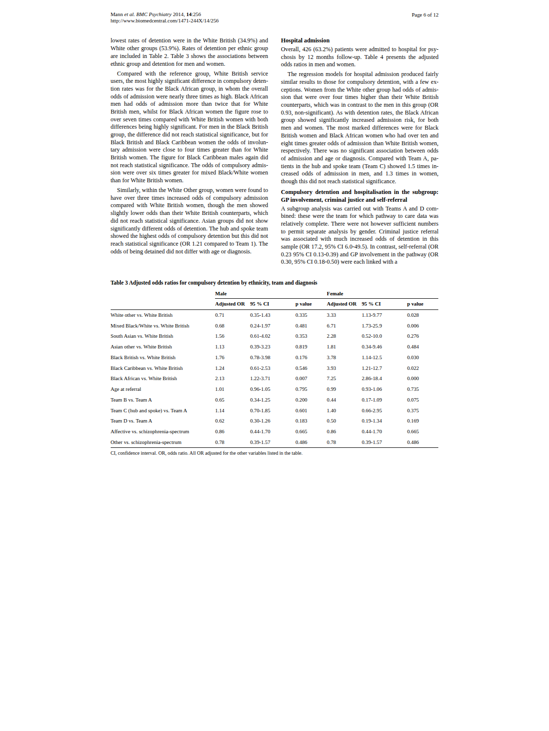Mann et al. BMC Psychiatry 2014, 14:256
http://www.biomedcentral.com/1471-244X/14/256
Page 6 of 12
lowest rates of detention were in the White British (34.9%) and White other groups (53.9%). Rates of detention per ethnic group are included in Table 2. Table 3 shows the associations between ethnic group and detention for men and women.
Compared with the reference group, White British service users, the most highly significant difference in compulsory detention rates was for the Black African group, in whom the overall odds of admission were nearly three times as high. Black African men had odds of admission more than twice that for White British men, whilst for Black African women the figure rose to over seven times compared with White British women with both differences being highly significant. For men in the Black British group, the difference did not reach statistical significance, but for Black British and Black Caribbean women the odds of involuntary admission were close to four times greater than for White British women. The figure for Black Caribbean males again did not reach statistical significance. The odds of compulsory admission were over six times greater for mixed Black/White women than for White British women.
Similarly, within the White Other group, women were found to have over three times increased odds of compulsory admission compared with White British women, though the men showed slightly lower odds than their White British counterparts, which did not reach statistical significance. Asian groups did not show significantly different odds of detention. The hub and spoke team showed the highest odds of compulsory detention but this did not reach statistical significance (OR 1.21 compared to Team 1). The odds of being detained did not differ with age or diagnosis.
Hospital admission
Overall, 426 (63.2%) patients were admitted to hospital for psychosis by 12 months follow-up. Table 4 presents the adjusted odds ratios in men and women.
The regression models for hospital admission produced fairly similar results to those for compulsory detention, with a few exceptions. Women from the White other group had odds of admission that were over four times higher than their White British counterparts, which was in contrast to the men in this group (OR 0.93, non-significant). As with detention rates, the Black African group showed significantly increased admission risk, for both men and women. The most marked differences were for Black British women and Black African women who had over ten and eight times greater odds of admission than White British women, respectively. There was no significant association between odds of admission and age or diagnosis. Compared with Team A, patients in the hub and spoke team (Team C) showed 1.5 times increased odds of admission in men, and 1.3 times in women, though this did not reach statistical significance.
Compulsory detention and hospitalisation in the subgroup: GP involvement, criminal justice and self-referral
A subgroup analysis was carried out with Teams A and D combined: these were the team for which pathway to care data was relatively complete. There were not however sufficient numbers to permit separate analysis by gender. Criminal justice referral was associated with much increased odds of detention in this sample (OR 17.2, 95% CI 6.0-49.5). In contrast, self-referral (OR 0.23 95% CI 0.13-0.39) and GP involvement in the pathway (OR 0.30, 95% CI 0.18-0.50) were each linked with a
Table 3 Adjusted odds ratios for compulsory detention by ethnicity, team and diagnosis
| | Male | Female |
| --- | --- | --- |
| | Adjusted OR | 95 % CI | p value | Adjusted OR | 95 % CI | p value |
| White other vs. White British | 0.71 | 0.35-1.43 | 0.335 | 3.33 | 1.13-9.77 | 0.028 |
| Mixed Black/White vs. White British | 0.68 | 0.24-1.97 | 0.481 | 6.71 | 1.73-25.9 | 0.006 |
| South Asian vs. White British | 1.56 | 0.61-4.02 | 0.353 | 2.28 | 0.52-10.0 | 0.276 |
| Asian other vs. White British | 1.13 | 0.39-3.23 | 0.819 | 1.81 | 0.34-9.46 | 0.484 |
| Black British vs. White British | 1.76 | 0.78-3.98 | 0.176 | 3.78 | 1.14-12.5 | 0.030 |
| Black Caribbean vs. White British | 1.24 | 0.61-2.53 | 0.546 | 3.93 | 1.21-12.7 | 0.022 |
| Black African vs. White British | 2.13 | 1.22-3.71 | 0.007 | 7.25 | 2.86-18.4 | 0.000 |
| Age at referral | 1.01 | 0.96-1.05 | 0.795 | 0.99 | 0.93-1.06 | 0.735 |
| Team B vs. Team A | 0.65 | 0.34-1.25 | 0.200 | 0.44 | 0.17-1.09 | 0.075 |
| Team C (hub and spoke) vs. Team A | 1.14 | 0.70-1.85 | 0.601 | 1.40 | 0.66-2.95 | 0.375 |
| Team D vs. Team A | 0.62 | 0.30-1.26 | 0.183 | 0.50 | 0.19-1.34 | 0.169 |
| Affective vs. schizophrenia-spectrum | 0.86 | 0.44-1.70 | 0.665 | 0.86 | 0.44-1.70 | 0.665 |
| Other vs. schizophrenia-spectrum | 0.78 | 0.39-1.57 | 0.486 | 0.78 | 0.39-1.57 | 0.486 |
CI, confidence interval. OR, odds ratio. All OR adjusted for the other variables listed in the table.